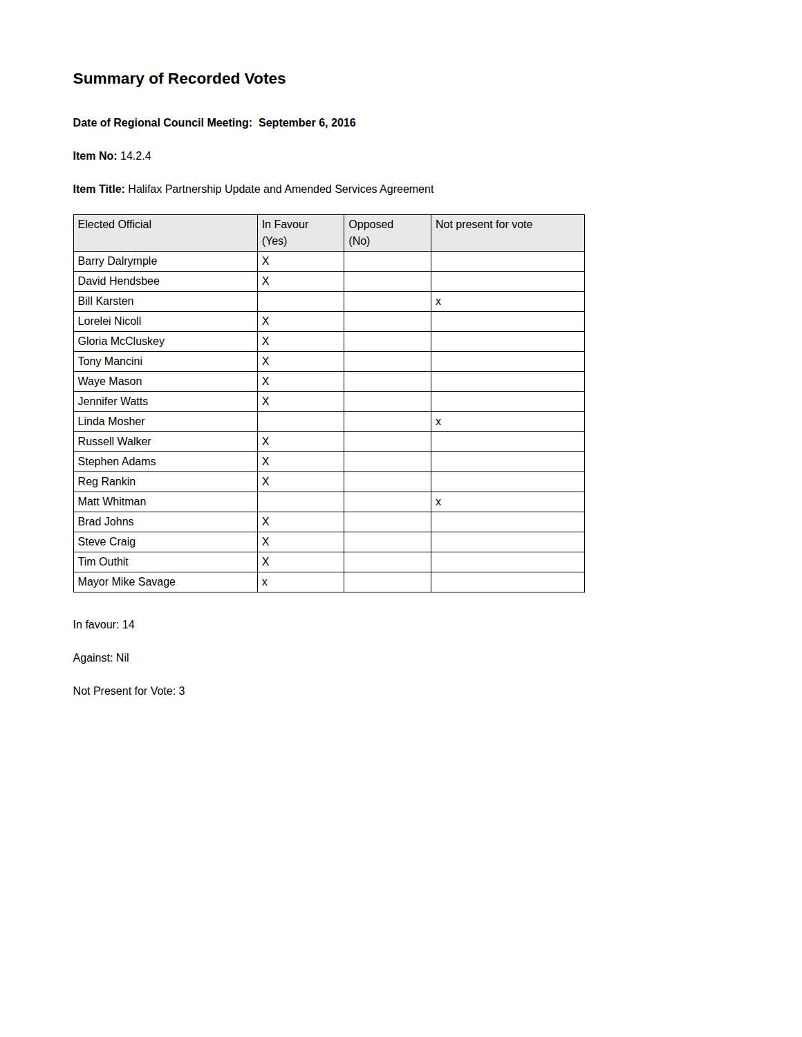Summary of Recorded Votes
Date of Regional Council Meeting: September 6, 2016
Item No: 14.2.4
Item Title: Halifax Partnership Update and Amended Services Agreement
| Elected Official | In Favour (Yes) | Opposed (No) | Not present for vote |
| --- | --- | --- | --- |
| Barry Dalrymple | X | | |
| David Hendsbee | X | | |
| Bill Karsten | | | x |
| Lorelei Nicoll | X | | |
| Gloria McCluskey | X | | |
| Tony Mancini | X | | |
| Waye Mason | X | | |
| Jennifer Watts | X | | |
| Linda Mosher | | | x |
| Russell Walker | X | | |
| Stephen Adams | X | | |
| Reg Rankin | X | | |
| Matt Whitman | | | x |
| Brad Johns | X | | |
| Steve Craig | X | | |
| Tim Outhit | X | | |
| Mayor Mike Savage | x | | |
In favour: 14
Against: Nil
Not Present for Vote: 3